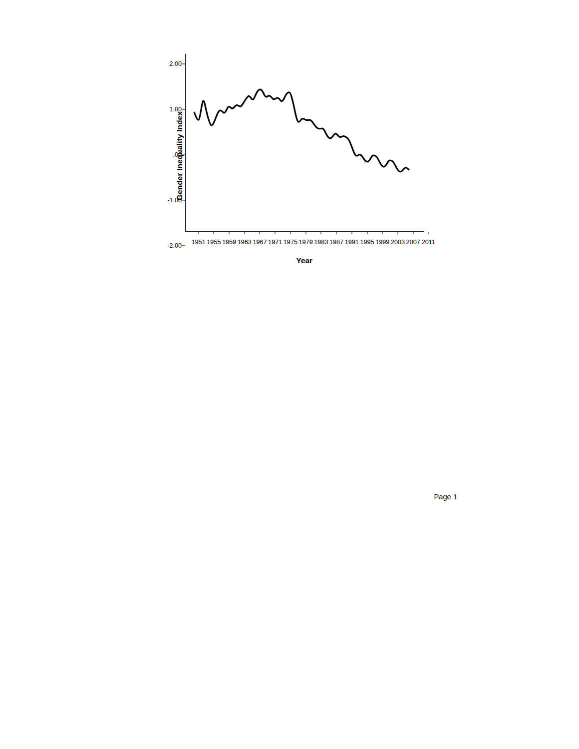Gender Inequality Index
2.00
1.00
.00
-1.00
-2.00
1951
1955
1959
1963
1967
1971
1975
1979
1983
1987
1991
1995
1999
2003
2007
2011
Year
Page 1